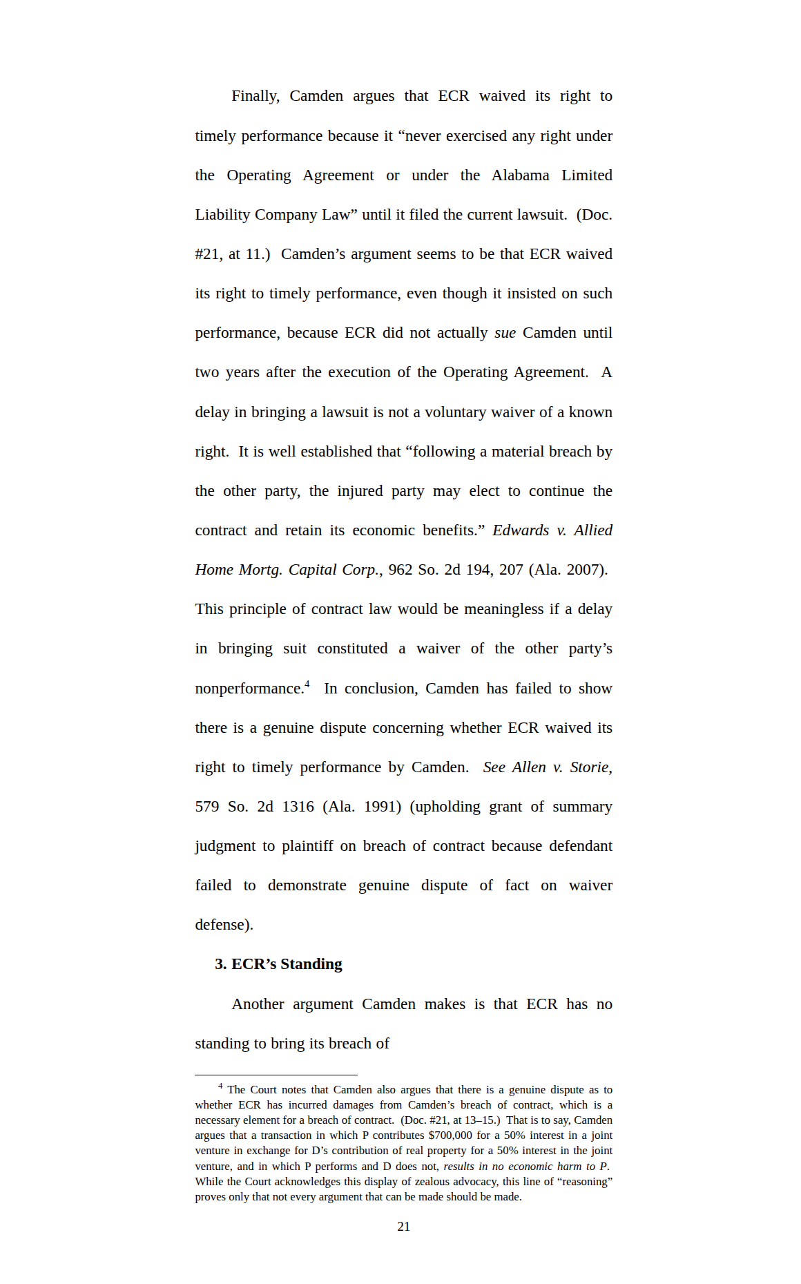Finally, Camden argues that ECR waived its right to timely performance because it “never exercised any right under the Operating Agreement or under the Alabama Limited Liability Company Law” until it filed the current lawsuit. (Doc. #21, at 11.) Camden’s argument seems to be that ECR waived its right to timely performance, even though it insisted on such performance, because ECR did not actually sue Camden until two years after the execution of the Operating Agreement. A delay in bringing a lawsuit is not a voluntary waiver of a known right. It is well established that “following a material breach by the other party, the injured party may elect to continue the contract and retain its economic benefits.” Edwards v. Allied Home Mortg. Capital Corp., 962 So. 2d 194, 207 (Ala. 2007). This principle of contract law would be meaningless if a delay in bringing suit constituted a waiver of the other party’s nonperformance.4 In conclusion, Camden has failed to show there is a genuine dispute concerning whether ECR waived its right to timely performance by Camden. See Allen v. Storie, 579 So. 2d 1316 (Ala. 1991) (upholding grant of summary judgment to plaintiff on breach of contract because defendant failed to demonstrate genuine dispute of fact on waiver defense).
3. ECR’s Standing
Another argument Camden makes is that ECR has no standing to bring its breach of
4 The Court notes that Camden also argues that there is a genuine dispute as to whether ECR has incurred damages from Camden’s breach of contract, which is a necessary element for a breach of contract. (Doc. #21, at 13–15.) That is to say, Camden argues that a transaction in which P contributes $700,000 for a 50% interest in a joint venture in exchange for D’s contribution of real property for a 50% interest in the joint venture, and in which P performs and D does not, results in no economic harm to P. While the Court acknowledges this display of zealous advocacy, this line of “reasoning” proves only that not every argument that can be made should be made.
21